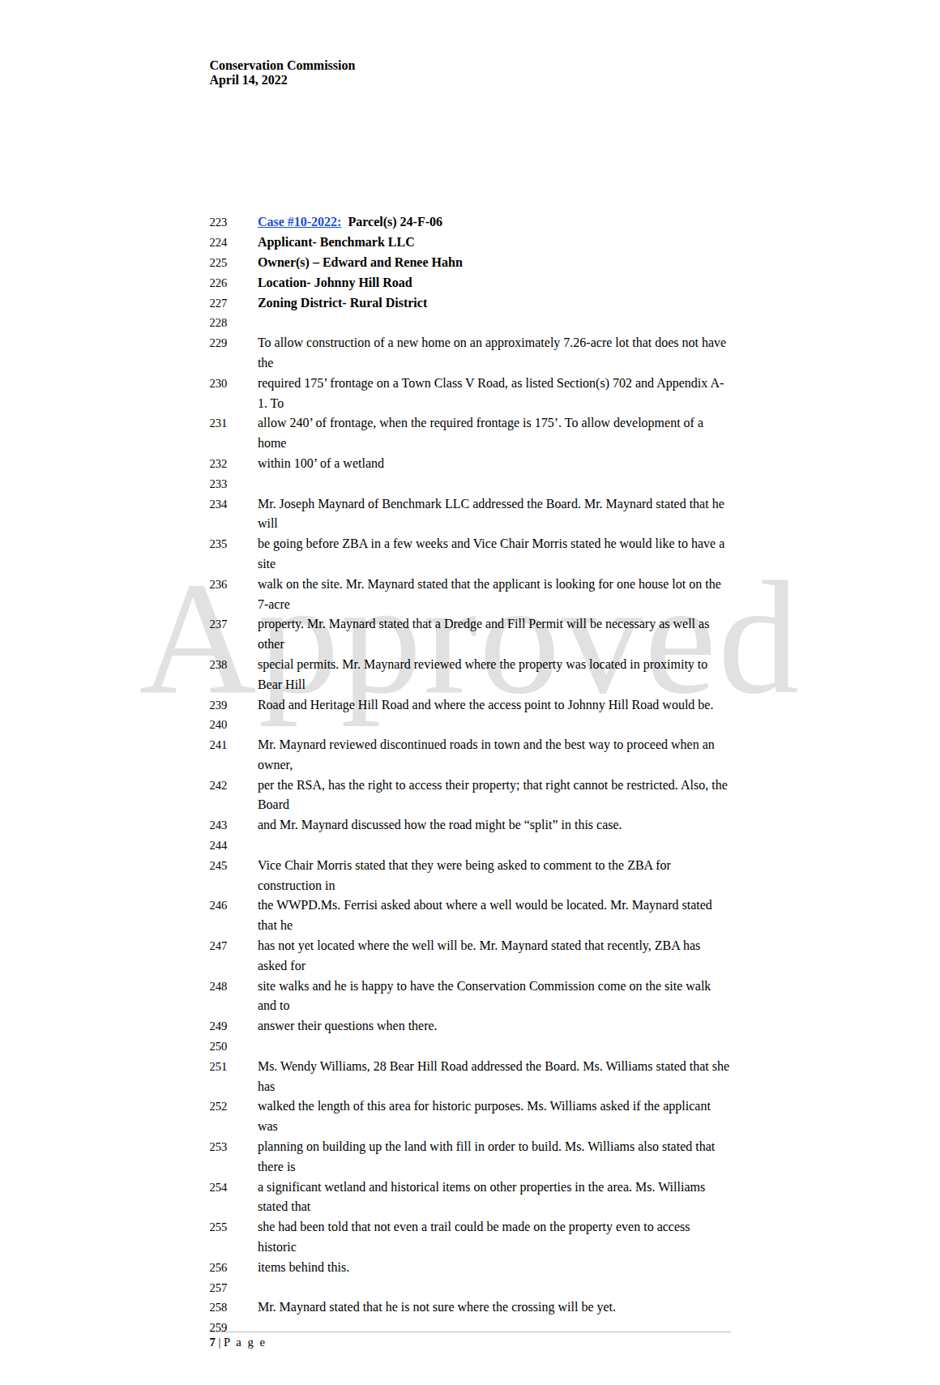Approved
Conservation Commission
April 14, 2022
Case #10-2022: Parcel(s) 24-F-06
Applicant- Benchmark LLC
Owner(s) – Edward and Renee Hahn
Location- Johnny Hill Road
Zoning District- Rural District
To allow construction of a new home on an approximately 7.26-acre lot that does not have the
required 175’ frontage on a Town Class V Road, as listed Section(s) 702 and Appendix A-1. To
allow 240’ of frontage, when the required frontage is 175’. To allow development of a home
within 100’ of a wetland
Mr. Joseph Maynard of Benchmark LLC addressed the Board. Mr. Maynard stated that he will
be going before ZBA in a few weeks and Vice Chair Morris stated he would like to have a site
walk on the site. Mr. Maynard stated that the applicant is looking for one house lot on the 7-acre
property. Mr. Maynard stated that a Dredge and Fill Permit will be necessary as well as other
special permits. Mr. Maynard reviewed where the property was located in proximity to Bear Hill
Road and Heritage Hill Road and where the access point to Johnny Hill Road would be.
Mr. Maynard reviewed discontinued roads in town and the best way to proceed when an owner,
per the RSA, has the right to access their property; that right cannot be restricted. Also, the Board
and Mr. Maynard discussed how the road might be “split” in this case.
Vice Chair Morris stated that they were being asked to comment to the ZBA for construction in
the WWPD.Ms. Ferrisi asked about where a well would be located. Mr. Maynard stated that he
has not yet located where the well will be. Mr. Maynard stated that recently, ZBA has asked for
site walks and he is happy to have the Conservation Commission come on the site walk and to
answer their questions when there.
Ms. Wendy Williams, 28 Bear Hill Road addressed the Board. Ms. Williams stated that she has
walked the length of this area for historic purposes. Ms. Williams asked if the applicant was
planning on building up the land with fill in order to build. Ms. Williams also stated that there is
a significant wetland and historical items on other properties in the area. Ms. Williams stated that
she had been told that not even a trail could be made on the property even to access historic
items behind this.
Mr. Maynard stated that he is not sure where the crossing will be yet.
7 | P a g e